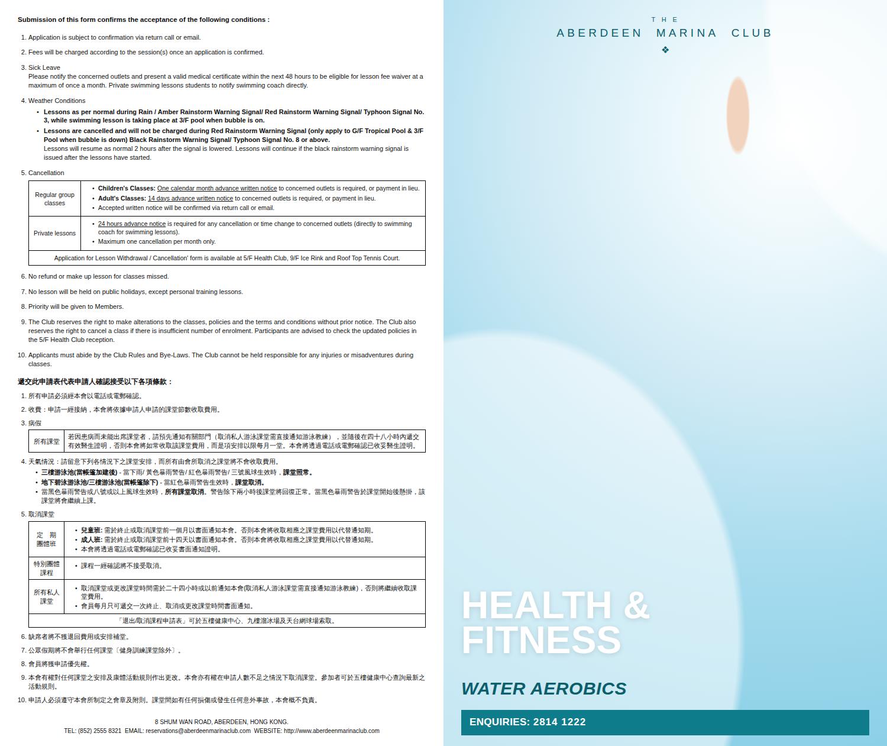Submission of this form confirms the acceptance of the following conditions :
Application is subject to confirmation via return call or email.
Fees will be charged according to the session(s) once an application is confirmed.
Sick Leave
Please notify the concerned outlets and present a valid medical certificate within the next 48 hours to be eligible for lesson fee waiver at a maximum of once a month. Private swimming lessons students to notify swimming coach directly.
Weather Conditions
Lessons as per normal during Rain / Amber Rainstorm Warning Signal/ Red Rainstorm Warning Signal/ Typhoon Signal No. 3, while swimming lesson is taking place at 3/F pool when bubble is on.
Lessons are cancelled and will not be charged during Red Rainstorm Warning Signal (only apply to G/F Tropical Pool & 3/F Pool when bubble is down) Black Rainstorm Warning Signal/ Typhoon Signal No. 8 or above.
Lessons will resume as normal 2 hours after the signal is lowered. Lessons will continue if the black rainstorm warning signal is issued after the lessons have started.
Cancellation
| Regular group classes | Children's Classes: One calendar month advance written notice to concerned outlets is required, or payment in lieu. Adult's Classes: 14 days advance written notice to concerned outlets is required, or payment in lieu. Accepted written notice will be confirmed via return call or email. |
| Private lessons | 24 hours advance notice is required for any cancellation or time change to concerned outlets (directly to swimming coach for swimming lessons). Maximum one cancellation per month only. |
| Application for Lesson Withdrawal / Cancellation' form is available at 5/F Health Club, 9/F Ice Rink and Roof Top Tennis Court. |
No refund or make up lesson for classes missed.
No lesson will be held on public holidays, except personal training lessons.
Priority will be given to Members.
The Club reserves the right to make alterations to the classes, policies and the terms and conditions without prior notice. The Club also reserves the right to cancel a class if there is insufficient number of enrolment. Participants are advised to check the updated policies in the 5/F Health Club reception.
Applicants must abide by the Club Rules and Bye-Laws. The Club cannot be held responsible for any injuries or misadventures during classes.
遞交此申請表代表申請人確認接受以下各項條款：
所有申請必須經本會以電話或電郵確認。
收費：申請一經接納，本會將依據申請人申請的課堂節數收取費用。
病假
| 所有課堂 | 若因患病而未能出席課堂者，請預先通知有關部門（取消私人游泳課堂需直接通知游泳教練），並隨後在四十八小時內遞交有效醫生證明，否則本會將如常收取該課堂費用，而是項安排以限每月一堂。本會將透過電話或電郵確認已收妥醫生證明。 |
天氣情況：請留意下列各情況下之課堂安排，而所有由會所取消之課堂將不會收取費用。
三樓游泳池(當帳篷加建後) - 當下雨/ 黃色暴雨警告/ 紅色暴雨警告/ 三號風球生效時，課堂照常。
地下碧泳游泳池/三樓游泳池(當帳篷除下) - 當紅色暴雨警告生效時，課堂取消。
當黑色暴雨警告或八號或以上風球生效時，所有課堂取消。警告除下兩小時後課堂將回復正常。當黑色暴雨警告於課堂開始後懸掛，該課堂將會繼續上課。
取消課堂
| 定 期 團體班 | 兒童班: 需於終止或取消課堂前一個月以書面通知本會。否則本會將收取相應之課堂費用以代替通知期。 成人班: 需於終止或取消課堂前十四天以書面通知本會。否則本會將收取相應之課堂費用以代替通知期。 本會將透過電話或電郵確認已收妥書面通知證明。 |
| 特別團體 課程 | 課程一經確認將不接受取消。 |
| 所有私人 課堂 | 取消課堂或更改課堂時間需於二十四小時或以前通知本會(取消私人游泳課堂需直接通知游泳教練)，否則將繼續收取課堂費用。 會員每月只可遞交一次終止、取消或更改課堂時間書面通知。 |
| 「退出/取消課程申請表」可於五樓健康中心、九樓溜冰場及天台網球場索取。 |
缺席者將不獲退回費用或安排補堂。
公眾假期將不會舉行任何課堂〔健身訓練課堂除外〕。
會員將獲申請優先權。
本會有權對任何課堂之安排及康體活動規則作出更改。本會亦有權在申請人數不足之情況下取消課堂。參加者可於五樓健康中心查詢最新之活動規則。
申請人必須遵守本會所制定之會章及附則。課堂間如有任何損傷或發生任何意外事故，本會概不負責。
8 SHUM WAN ROAD, ABERDEEN, HONG KONG.
TEL: (852) 2555 8321 EMAIL: reservations@aberdeenmarinaclub.com WEBSITE: http://www.aberdeenmarinaclub.com
T H E
ABERDEEN MARINA CLUB
❖
HEALTH & FITNESS
WATER AEROBICS
ENQUIRIES: 2814 1222